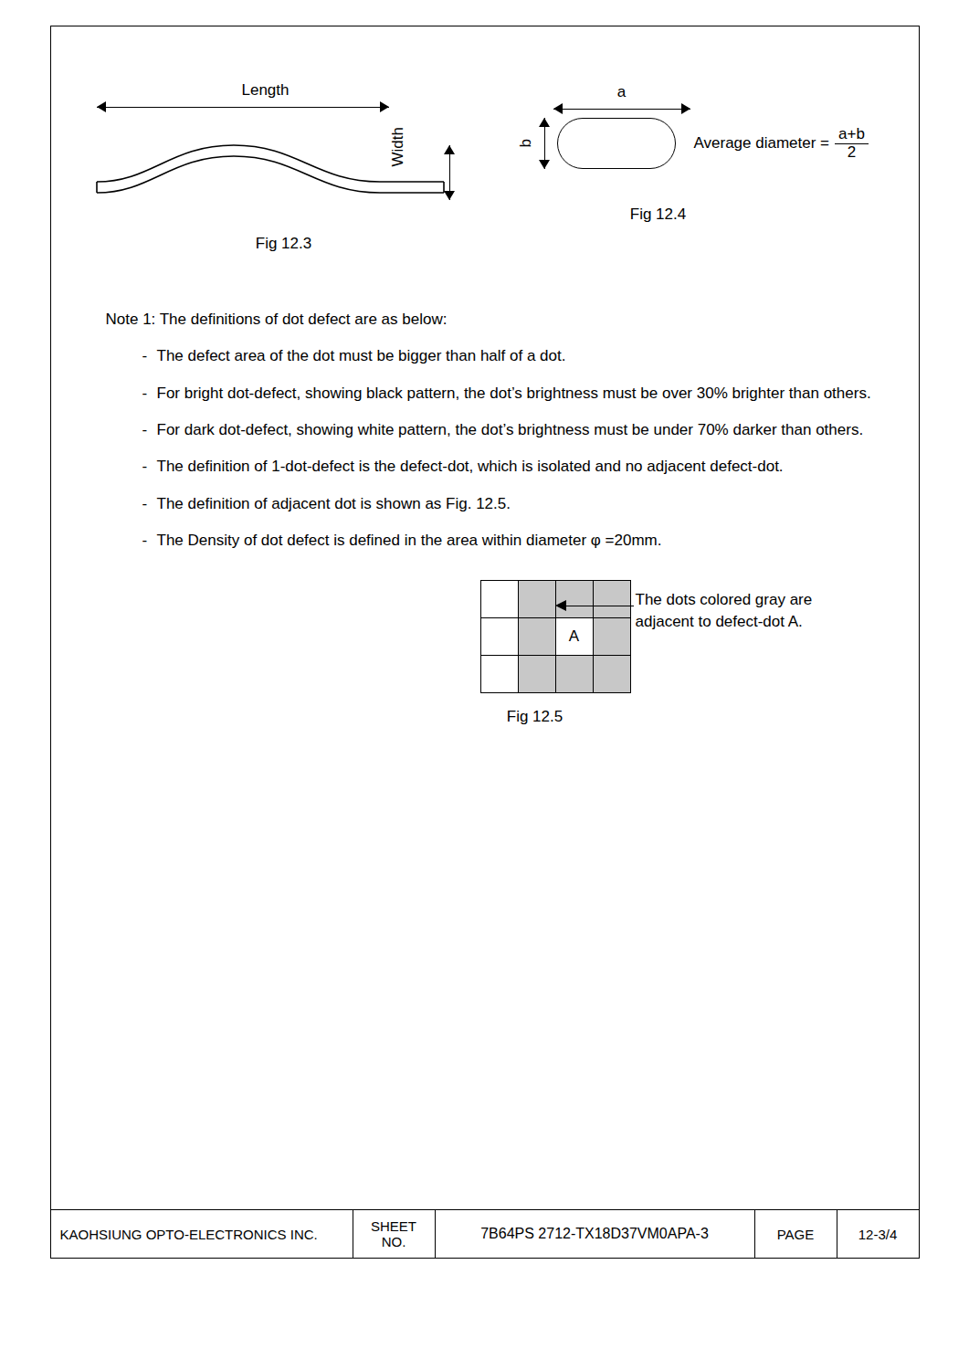Length
Width
Fig 12.3
a
b
Average diameter = a+b 2
Fig 12.4
Note 1: The definitions of dot defect are as below:
The defect area of the dot must be bigger than half of a dot.
For bright dot-defect, showing black pattern, the dot’s brightness must be over 30% brighter than others.
For dark dot-defect, showing white pattern, the dot’s brightness must be under 70% darker than others.
The definition of 1-dot-defect is the defect-dot, which is isolated and no adjacent defect-dot.
The definition of adjacent dot is shown as Fig. 12.5.
The Density of dot defect is defined in the area within diameter φ =20mm.
| | | A | |
The dots colored gray are
adjacent to defect-dot A.
Fig 12.5
KAOHSIUNG OPTO-ELECTRONICS INC.
SHEET NO.
7B64PS 2712-TX18D37VM0APA-3
PAGE
12-3/4